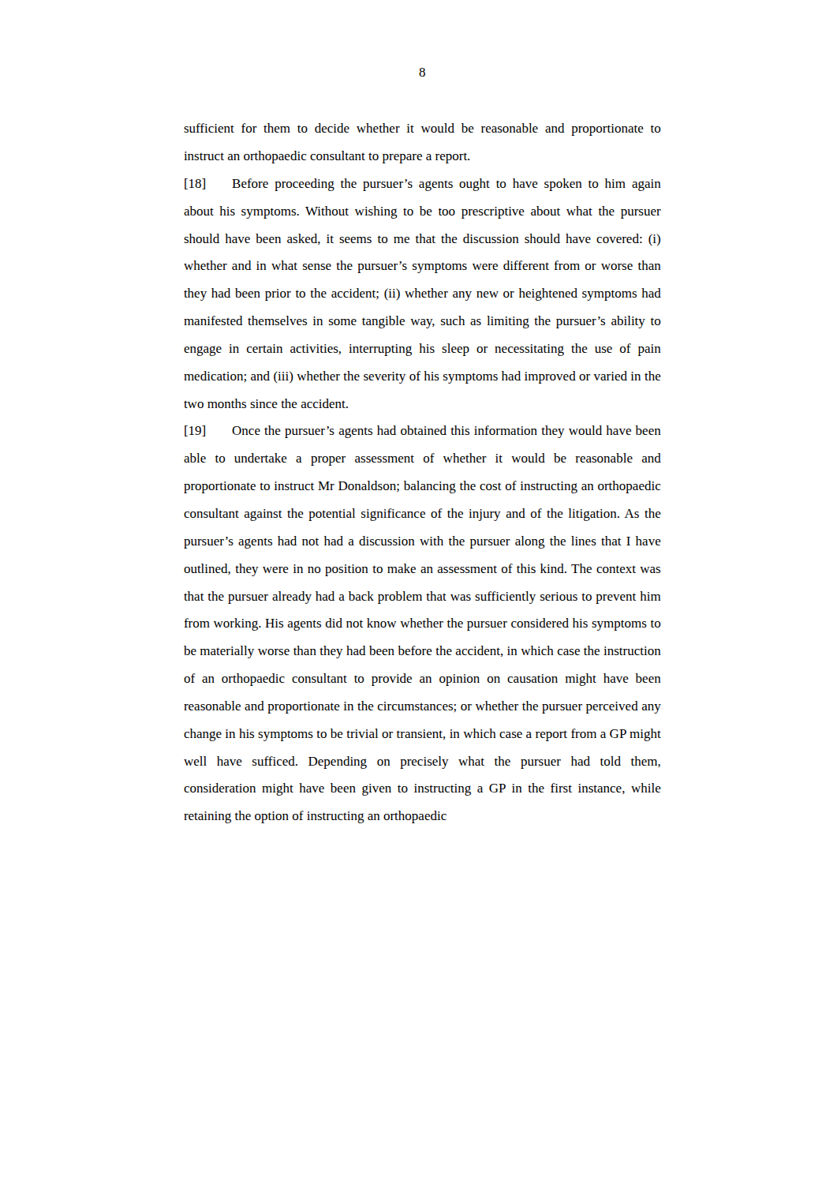8
sufficient for them to decide whether it would be reasonable and proportionate to instruct an orthopaedic consultant to prepare a report.
[18] Before proceeding the pursuer’s agents ought to have spoken to him again about his symptoms. Without wishing to be too prescriptive about what the pursuer should have been asked, it seems to me that the discussion should have covered: (i) whether and in what sense the pursuer’s symptoms were different from or worse than they had been prior to the accident; (ii) whether any new or heightened symptoms had manifested themselves in some tangible way, such as limiting the pursuer’s ability to engage in certain activities, interrupting his sleep or necessitating the use of pain medication; and (iii) whether the severity of his symptoms had improved or varied in the two months since the accident.
[19] Once the pursuer’s agents had obtained this information they would have been able to undertake a proper assessment of whether it would be reasonable and proportionate to instruct Mr Donaldson; balancing the cost of instructing an orthopaedic consultant against the potential significance of the injury and of the litigation. As the pursuer’s agents had not had a discussion with the pursuer along the lines that I have outlined, they were in no position to make an assessment of this kind. The context was that the pursuer already had a back problem that was sufficiently serious to prevent him from working. His agents did not know whether the pursuer considered his symptoms to be materially worse than they had been before the accident, in which case the instruction of an orthopaedic consultant to provide an opinion on causation might have been reasonable and proportionate in the circumstances; or whether the pursuer perceived any change in his symptoms to be trivial or transient, in which case a report from a GP might well have sufficed. Depending on precisely what the pursuer had told them, consideration might have been given to instructing a GP in the first instance, while retaining the option of instructing an orthopaedic